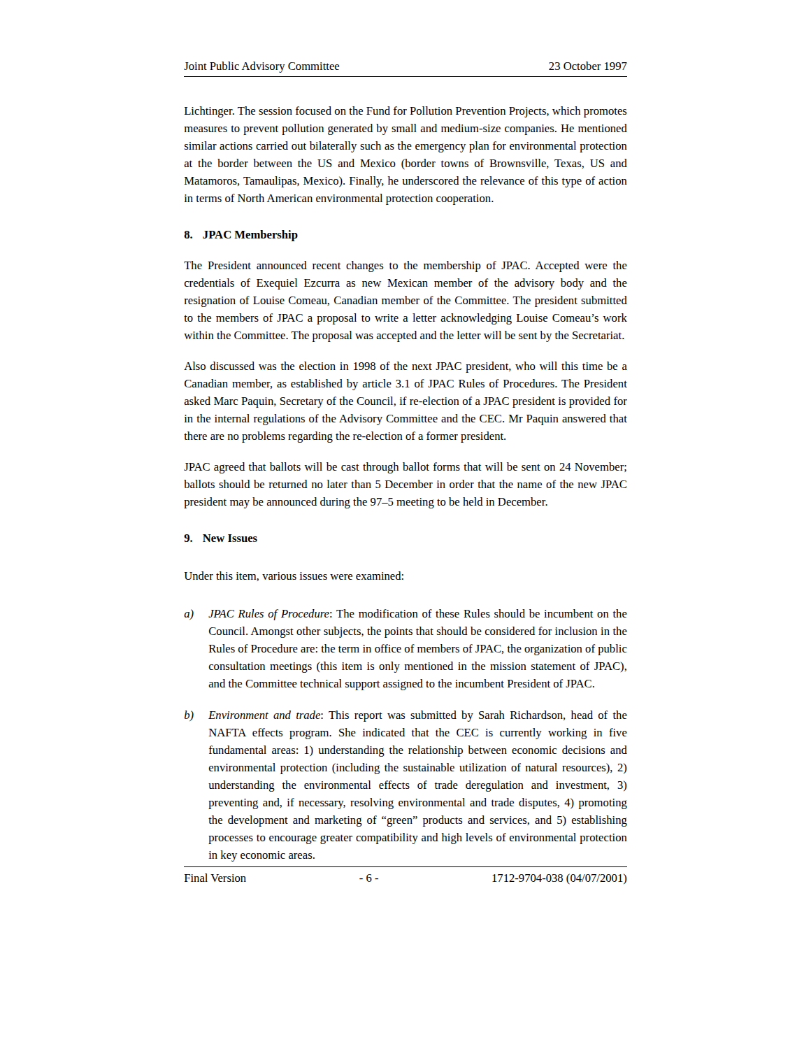Joint Public Advisory Committee
23 October 1997
Lichtinger. The session focused on the Fund for Pollution Prevention Projects, which promotes measures to prevent pollution generated by small and medium-size companies. He mentioned similar actions carried out bilaterally such as the emergency plan for environmental protection at the border between the US and Mexico (border towns of Brownsville, Texas, US and Matamoros, Tamaulipas, Mexico). Finally, he underscored the relevance of this type of action in terms of North American environmental protection cooperation.
8. JPAC Membership
The President announced recent changes to the membership of JPAC. Accepted were the credentials of Exequiel Ezcurra as new Mexican member of the advisory body and the resignation of Louise Comeau, Canadian member of the Committee. The president submitted to the members of JPAC a proposal to write a letter acknowledging Louise Comeau’s work within the Committee. The proposal was accepted and the letter will be sent by the Secretariat.
Also discussed was the election in 1998 of the next JPAC president, who will this time be a Canadian member, as established by article 3.1 of JPAC Rules of Procedures. The President asked Marc Paquin, Secretary of the Council, if re-election of a JPAC president is provided for in the internal regulations of the Advisory Committee and the CEC. Mr Paquin answered that there are no problems regarding the re-election of a former president.
JPAC agreed that ballots will be cast through ballot forms that will be sent on 24 November; ballots should be returned no later than 5 December in order that the name of the new JPAC president may be announced during the 97–5 meeting to be held in December.
9. New Issues
Under this item, various issues were examined:
a) JPAC Rules of Procedure: The modification of these Rules should be incumbent on the Council. Amongst other subjects, the points that should be considered for inclusion in the Rules of Procedure are: the term in office of members of JPAC, the organization of public consultation meetings (this item is only mentioned in the mission statement of JPAC), and the Committee technical support assigned to the incumbent President of JPAC.
b) Environment and trade: This report was submitted by Sarah Richardson, head of the NAFTA effects program. She indicated that the CEC is currently working in five fundamental areas: 1) understanding the relationship between economic decisions and environmental protection (including the sustainable utilization of natural resources), 2) understanding the environmental effects of trade deregulation and investment, 3) preventing and, if necessary, resolving environmental and trade disputes, 4) promoting the development and marketing of “green” products and services, and 5) establishing processes to encourage greater compatibility and high levels of environmental protection in key economic areas.
Final Version
- 6 -
1712-9704-038 (04/07/2001)